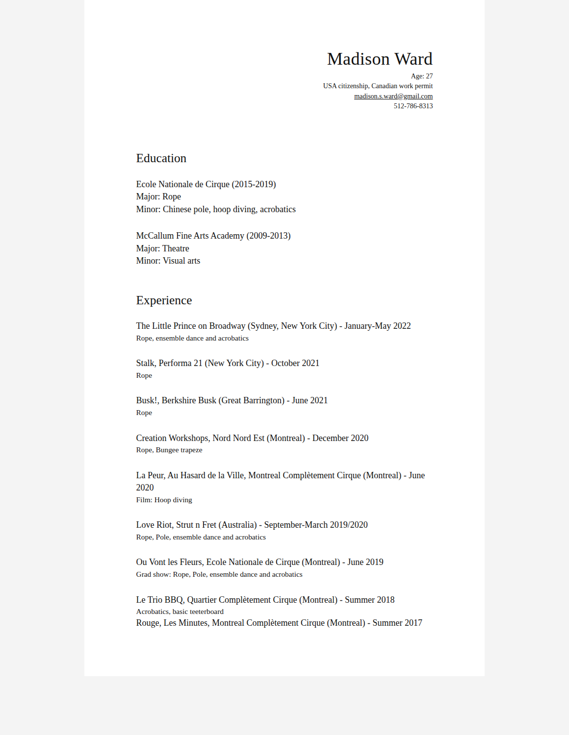Madison Ward
Age: 27
USA citizenship, Canadian work permit
madison.s.ward@gmail.com
512-786-8313
Education
Ecole Nationale de Cirque (2015-2019)
Major: Rope
Minor: Chinese pole, hoop diving, acrobatics
McCallum Fine Arts Academy (2009-2013)
Major: Theatre
Minor: Visual arts
Experience
The Little Prince on Broadway (Sydney, New York City) - January-May 2022
Rope, ensemble dance and acrobatics
Stalk, Performa 21 (New York City) - October 2021
Rope
Busk!, Berkshire Busk (Great Barrington) - June 2021
Rope
Creation Workshops, Nord Nord Est (Montreal) - December 2020
Rope, Bungee trapeze
La Peur, Au Hasard de la Ville, Montreal Complètement Cirque (Montreal) - June 2020
Film: Hoop diving
Love Riot, Strut n Fret (Australia) - September-March 2019/2020
Rope, Pole, ensemble dance and acrobatics
Ou Vont les Fleurs, Ecole Nationale de Cirque (Montreal) - June 2019
Grad show: Rope, Pole, ensemble dance and acrobatics
Le Trio BBQ, Quartier Complètement Cirque (Montreal) - Summer 2018
Acrobatics, basic teeterboard
Rouge, Les Minutes, Montreal Complètement Cirque (Montreal) - Summer 2017